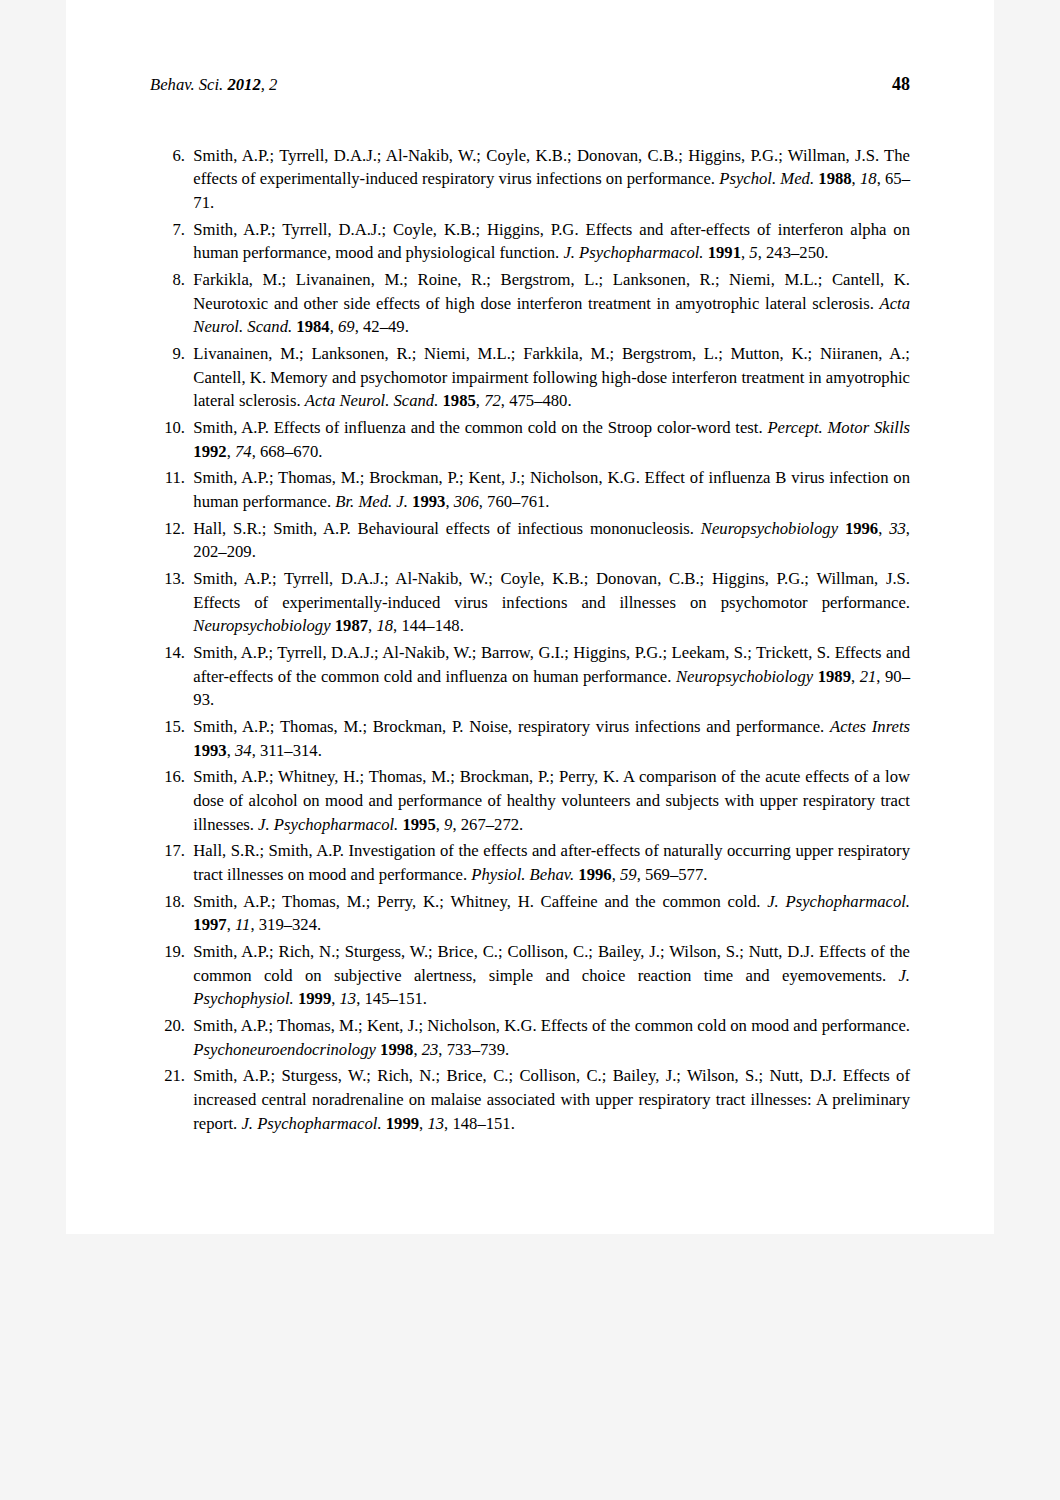Behav. Sci. 2012, 2
48
6. Smith, A.P.; Tyrrell, D.A.J.; Al-Nakib, W.; Coyle, K.B.; Donovan, C.B.; Higgins, P.G.; Willman, J.S. The effects of experimentally-induced respiratory virus infections on performance. Psychol. Med. 1988, 18, 65–71.
7. Smith, A.P.; Tyrrell, D.A.J.; Coyle, K.B.; Higgins, P.G. Effects and after-effects of interferon alpha on human performance, mood and physiological function. J. Psychopharmacol. 1991, 5, 243–250.
8. Farkikla, M.; Livanainen, M.; Roine, R.; Bergstrom, L.; Lanksonen, R.; Niemi, M.L.; Cantell, K. Neurotoxic and other side effects of high dose interferon treatment in amyotrophic lateral sclerosis. Acta Neurol. Scand. 1984, 69, 42–49.
9. Livanainen, M.; Lanksonen, R.; Niemi, M.L.; Farkkila, M.; Bergstrom, L.; Mutton, K.; Niiranen, A.; Cantell, K. Memory and psychomotor impairment following high-dose interferon treatment in amyotrophic lateral sclerosis. Acta Neurol. Scand. 1985, 72, 475–480.
10. Smith, A.P. Effects of influenza and the common cold on the Stroop color-word test. Percept. Motor Skills 1992, 74, 668–670.
11. Smith, A.P.; Thomas, M.; Brockman, P.; Kent, J.; Nicholson, K.G. Effect of influenza B virus infection on human performance. Br. Med. J. 1993, 306, 760–761.
12. Hall, S.R.; Smith, A.P. Behavioural effects of infectious mononucleosis. Neuropsychobiology 1996, 33, 202–209.
13. Smith, A.P.; Tyrrell, D.A.J.; Al-Nakib, W.; Coyle, K.B.; Donovan, C.B.; Higgins, P.G.; Willman, J.S. Effects of experimentally-induced virus infections and illnesses on psychomotor performance. Neuropsychobiology 1987, 18, 144–148.
14. Smith, A.P.; Tyrrell, D.A.J.; Al-Nakib, W.; Barrow, G.I.; Higgins, P.G.; Leekam, S.; Trickett, S. Effects and after-effects of the common cold and influenza on human performance. Neuropsychobiology 1989, 21, 90–93.
15. Smith, A.P.; Thomas, M.; Brockman, P. Noise, respiratory virus infections and performance. Actes Inrets 1993, 34, 311–314.
16. Smith, A.P.; Whitney, H.; Thomas, M.; Brockman, P.; Perry, K. A comparison of the acute effects of a low dose of alcohol on mood and performance of healthy volunteers and subjects with upper respiratory tract illnesses. J. Psychopharmacol. 1995, 9, 267–272.
17. Hall, S.R.; Smith, A.P. Investigation of the effects and after-effects of naturally occurring upper respiratory tract illnesses on mood and performance. Physiol. Behav. 1996, 59, 569–577.
18. Smith, A.P.; Thomas, M.; Perry, K.; Whitney, H. Caffeine and the common cold. J. Psychopharmacol. 1997, 11, 319–324.
19. Smith, A.P.; Rich, N.; Sturgess, W.; Brice, C.; Collison, C.; Bailey, J.; Wilson, S.; Nutt, D.J. Effects of the common cold on subjective alertness, simple and choice reaction time and eyemovements. J. Psychophysiol. 1999, 13, 145–151.
20. Smith, A.P.; Thomas, M.; Kent, J.; Nicholson, K.G. Effects of the common cold on mood and performance. Psychoneuroendocrinology 1998, 23, 733–739.
21. Smith, A.P.; Sturgess, W.; Rich, N.; Brice, C.; Collison, C.; Bailey, J.; Wilson, S.; Nutt, D.J. Effects of increased central noradrenaline on malaise associated with upper respiratory tract illnesses: A preliminary report. J. Psychopharmacol. 1999, 13, 148–151.